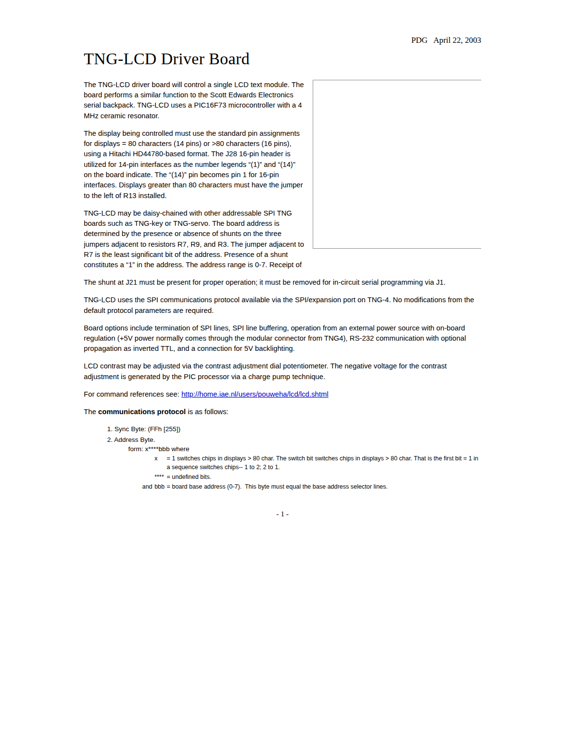PDG April 22, 2003
TNG-LCD Driver Board
The TNG-LCD driver board will control a single LCD text module. The board performs a similar function to the Scott Edwards Electronics serial backpack. TNG-LCD uses a PIC16F73 microcontroller with a 4 MHz ceramic resonator.
The display being controlled must use the standard pin assignments for displays = 80 characters (14 pins) or >80 characters (16 pins), using a Hitachi HD44780-based format. The J28 16-pin header is utilized for 14-pin interfaces as the number legends “(1)” and “(14)” on the board indicate. The “(14)” pin becomes pin 1 for 16-pin interfaces. Displays greater than 80 characters must have the jumper to the left of R13 installed.
TNG-LCD may be daisy-chained with other addressable SPI TNG boards such as TNG-key or TNG-servo. The board address is determined by the presence or absence of shunts on the three jumpers adjacent to resistors R7, R9, and R3. The jumper adjacent to R7 is the least significant bit of the address. Presence of a shunt constitutes a “1” in the address. The address range is 0-7. Receipt of
The shunt at J21 must be present for proper operation; it must be removed for in-circuit serial programming via J1.
TNG-LCD uses the SPI communications protocol available via the SPI/expansion port on TNG-4. No modifications from the default protocol parameters are required.
Board options include termination of SPI lines, SPI line buffering, operation from an external power source with on-board regulation (+5V power normally comes through the modular connector from TNG4), RS-232 communication with optional propagation as inverted TTL, and a connection for 5V backlighting.
LCD contrast may be adjusted via the contrast adjustment dial potentiometer. The negative voltage for the contrast adjustment is generated by the PIC processor via a charge pump technique.
For command references see: http://home.iae.nl/users/pouweha/lcd/lcd.shtml
The communications protocol is as follows:
1. Sync Byte: (FFh [255])
2. Address Byte.
form: x****bbb where
| | x | = 1 switches chips in displays > 80 char. The switch bit switches chips in displays > 80 char. That is the first bit = 1 in a sequence switches chips-- 1 to 2; 2 to 1. |
| | **** | = undefined bits. |
| and | bbb | = board base address (0-7). This byte must equal the base address selector lines. |
- 1 -